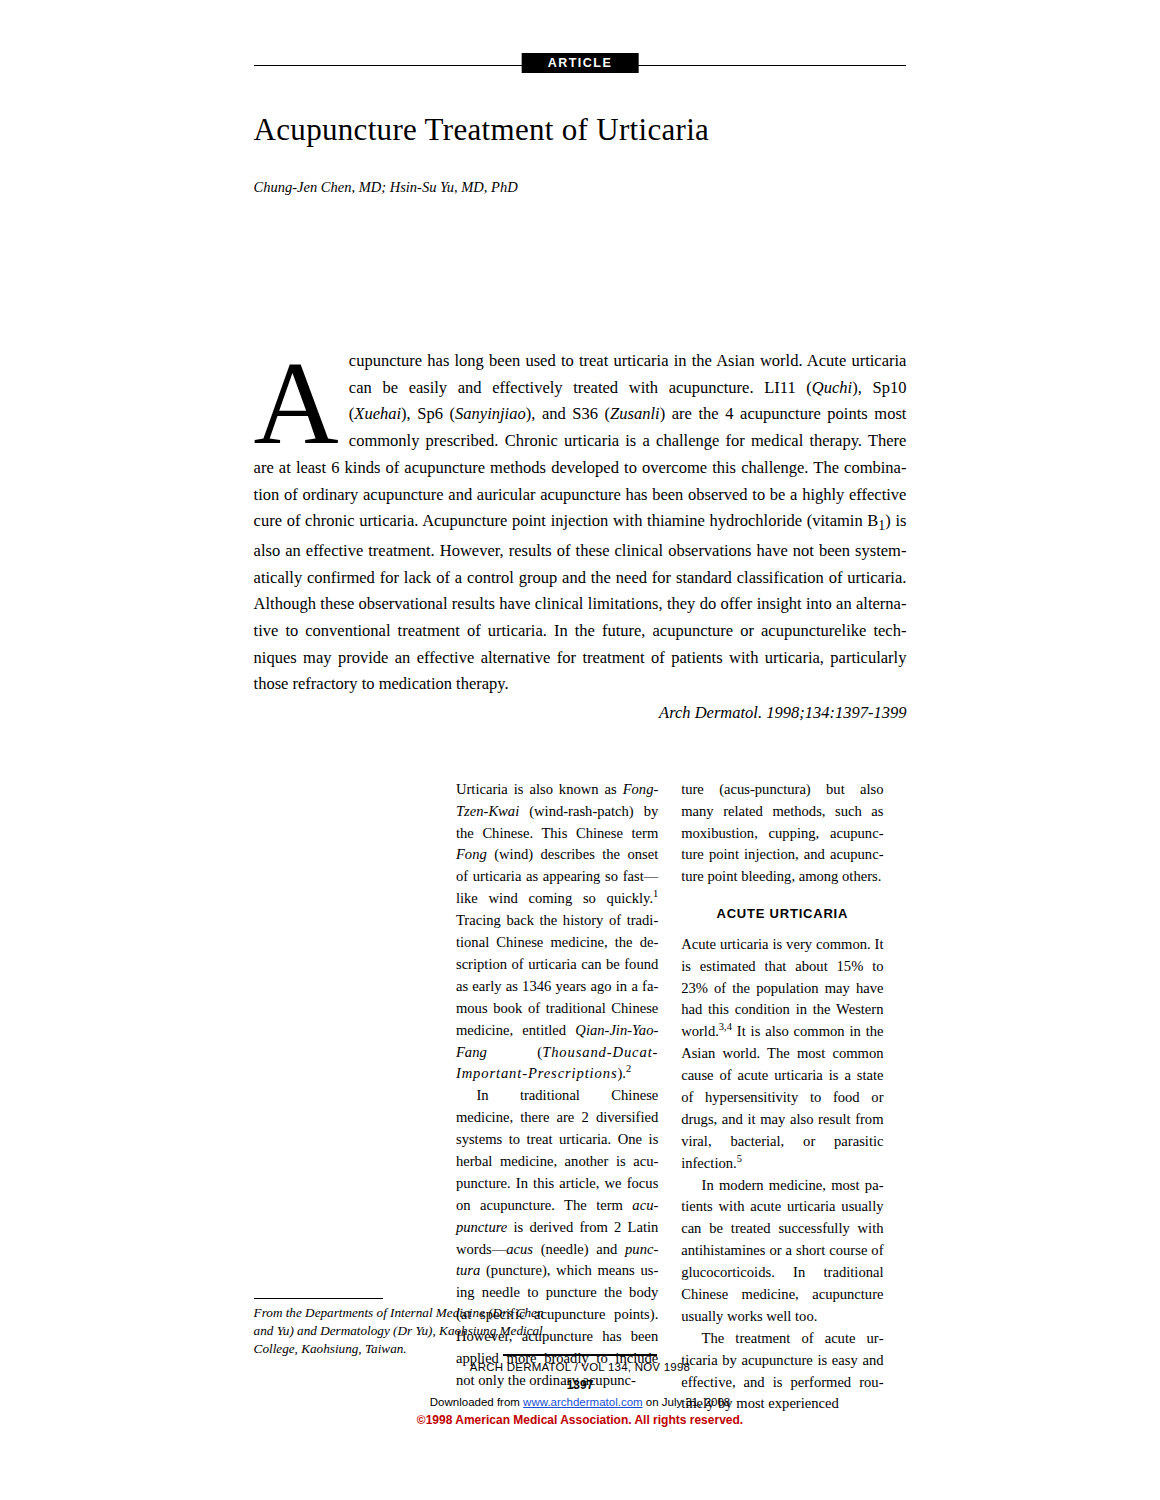ARTICLE
Acupuncture Treatment of Urticaria
Chung-Jen Chen, MD; Hsin-Su Yu, MD, PhD
Acupuncture has long been used to treat urticaria in the Asian world. Acute urticaria can be easily and effectively treated with acupuncture. LI11 (Quchi), Sp10 (Xuehai), Sp6 (Sanyinjiao), and S36 (Zusanli) are the 4 acupuncture points most commonly prescribed. Chronic urticaria is a challenge for medical therapy. There are at least 6 kinds of acupuncture methods developed to overcome this challenge. The combination of ordinary acupuncture and auricular acupuncture has been observed to be a highly effective cure of chronic urticaria. Acupuncture point injection with thiamine hydrochloride (vitamin B1) is also an effective treatment. However, results of these clinical observations have not been systematically confirmed for lack of a control group and the need for standard classification of urticaria. Although these observational results have clinical limitations, they do offer insight into an alternative to conventional treatment of urticaria. In the future, acupuncture or acupuncturelike techniques may provide an effective alternative for treatment of patients with urticaria, particularly those refractory to medication therapy. Arch Dermatol. 1998;134:1397-1399
Urticaria is also known as Fong-Tzen-Kwai (wind-rash-patch) by the Chinese. This Chinese term Fong (wind) describes the onset of urticaria as appearing so fast—like wind coming so quickly.1 Tracing back the history of traditional Chinese medicine, the description of urticaria can be found as early as 1346 years ago in a famous book of traditional Chinese medicine, entitled Qian-Jin-Yao-Fang (Thousand-Ducat-Important-Prescriptions).2
In traditional Chinese medicine, there are 2 diversified systems to treat urticaria. One is herbal medicine, another is acupuncture. In this article, we focus on acupuncture. The term acupuncture is derived from 2 Latin words—acus (needle) and punctura (puncture), which means using needle to puncture the body (at specific acupuncture points). However, acupuncture has been applied more broadly to include not only the ordinary acupunc-
ture (acus-punctura) but also many related methods, such as moxibustion, cupping, acupuncture point injection, and acupuncture point bleeding, among others.
ACUTE URTICARIA
Acute urticaria is very common. It is estimated that about 15% to 23% of the population may have had this condition in the Western world.3,4 It is also common in the Asian world. The most common cause of acute urticaria is a state of hypersensitivity to food or drugs, and it may also result from viral, bacterial, or parasitic infection.5
In modern medicine, most patients with acute urticaria usually can be treated successfully with antihistamines or a short course of glucocorticoids. In traditional Chinese medicine, acupuncture usually works well too.
The treatment of acute urticaria by acupuncture is easy and effective, and is performed routinely by most experienced
From the Departments of Internal Medicine (Drs Chen and Yu) and Dermatology (Dr Yu), Kaohsiung Medical College, Kaohsiung, Taiwan.
ARCH DERMATOL / VOL 134, NOV 1998
1397
Downloaded from www.archdermatol.com on July 31, 2008
©1998 American Medical Association. All rights reserved.